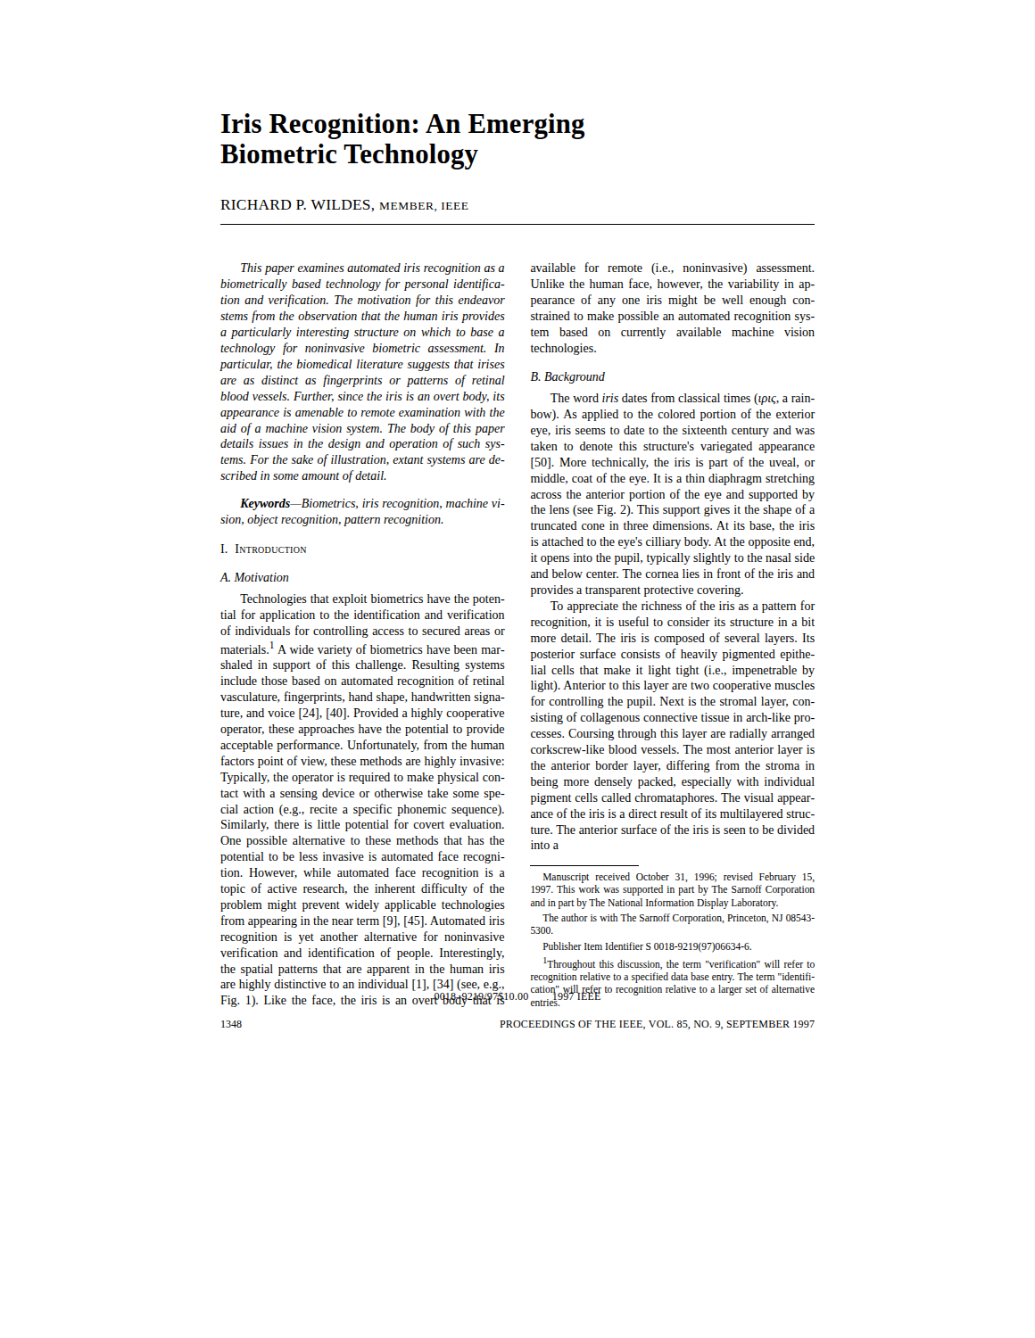Iris Recognition: An Emerging
Biometric Technology
RICHARD P. WILDES, MEMBER, IEEE
This paper examines automated iris recognition as a biometrically based technology for personal identification and verification. The motivation for this endeavor stems from the observation that the human iris provides a particularly interesting structure on which to base a technology for noninvasive biometric assessment. In particular, the biomedical literature suggests that irises are as distinct as fingerprints or patterns of retinal blood vessels. Further, since the iris is an overt body, its appearance is amenable to remote examination with the aid of a machine vision system. The body of this paper details issues in the design and operation of such systems. For the sake of illustration, extant systems are described in some amount of detail.
Keywords—Biometrics, iris recognition, machine vision, object recognition, pattern recognition.
I. Introduction
A. Motivation
Technologies that exploit biometrics have the potential for application to the identification and verification of individuals for controlling access to secured areas or materials.1 A wide variety of biometrics have been marshaled in support of this challenge. Resulting systems include those based on automated recognition of retinal vasculature, fingerprints, hand shape, handwritten signature, and voice [24], [40]. Provided a highly cooperative operator, these approaches have the potential to provide acceptable performance. Unfortunately, from the human factors point of view, these methods are highly invasive: Typically, the operator is required to make physical contact with a sensing device or otherwise take some special action (e.g., recite a specific phonemic sequence). Similarly, there is little potential for covert evaluation. One possible alternative to these methods that has the potential to be less invasive is automated face recognition. However, while automated face recognition is a topic of active research, the inherent difficulty of the problem might prevent widely applicable technologies from appearing in the near term [9], [45]. Automated iris recognition is yet another alternative for noninvasive verification and identification of people. Interestingly, the spatial patterns that are apparent in the human iris are highly distinctive to an individual [1], [34] (see, e.g., Fig. 1). Like the face, the iris is an overt body that is available for remote (i.e., noninvasive) assessment. Unlike the human face, however, the variability in appearance of any one iris might be well enough constrained to make possible an automated recognition system based on currently available machine vision technologies.
B. Background
The word iris dates from classical times (ιρις, a rainbow). As applied to the colored portion of the exterior eye, iris seems to date to the sixteenth century and was taken to denote this structure's variegated appearance [50]. More technically, the iris is part of the uveal, or middle, coat of the eye. It is a thin diaphragm stretching across the anterior portion of the eye and supported by the lens (see Fig. 2). This support gives it the shape of a truncated cone in three dimensions. At its base, the iris is attached to the eye's cilliary body. At the opposite end, it opens into the pupil, typically slightly to the nasal side and below center. The cornea lies in front of the iris and provides a transparent protective covering.
To appreciate the richness of the iris as a pattern for recognition, it is useful to consider its structure in a bit more detail. The iris is composed of several layers. Its posterior surface consists of heavily pigmented epithelial cells that make it light tight (i.e., impenetrable by light). Anterior to this layer are two cooperative muscles for controlling the pupil. Next is the stromal layer, consisting of collagenous connective tissue in arch-like processes. Coursing through this layer are radially arranged corkscrew-like blood vessels. The most anterior layer is the anterior border layer, differing from the stroma in being more densely packed, especially with individual pigment cells called chromataphores. The visual appearance of the iris is a direct result of its multilayered structure. The anterior surface of the iris is seen to be divided into a
Manuscript received October 31, 1996; revised February 15, 1997. This work was supported in part by The Sarnoff Corporation and in part by The National Information Display Laboratory.
The author is with The Sarnoff Corporation, Princeton, NJ 08543-5300.
Publisher Item Identifier S 0018-9219(97)06634-6.
1Throughout this discussion, the term "verification" will refer to recognition relative to a specified data base entry. The term "identification" will refer to recognition relative to a larger set of alternative entries.
0018–9219/97$10.00 1997 IEEE
1348 PROCEEDINGS OF THE IEEE, VOL. 85, NO. 9, SEPTEMBER 1997